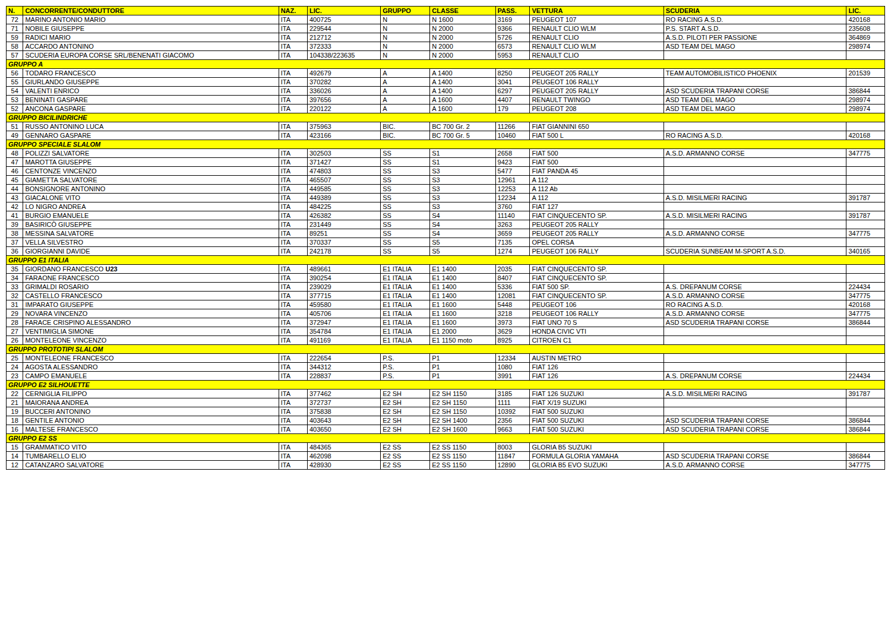| N. | CONCORRENTE/CONDUTTORE | NAZ. | LIC. | GRUPPO | CLASSE | PASS. | VETTURA | SCUDERIA | LIC. |
| --- | --- | --- | --- | --- | --- | --- | --- | --- | --- |
| 72 | MARINO ANTONIO MARIO | ITA | 400725 | N | N 1600 | 3169 | PEUGEOT 107 | RO RACING A.S.D. | 420168 |
| 71 | NOBILE GIUSEPPE | ITA | 229544 | N | N 2000 | 9366 | RENAULT CLIO WLM | P.S. START A.S.D. | 235608 |
| 59 | RADICI MARIO | ITA | 212712 | N | N 2000 | 5726 | RENAULT CLIO | A.S.D. PILOTI PER PASSIONE | 364869 |
| 58 | ACCARDO ANTONINO | ITA | 372333 | N | N 2000 | 6573 | RENAULT CLIO WLM | ASD TEAM DEL MAGO | 298974 |
| 57 | SCUDERIA EUROPA CORSE SRL/BENENATI GIACOMO | ITA | 104338/223635 | N | N 2000 | 5953 | RENAULT CLIO | | |
| GRUPPO A |
| 56 | TODARO FRANCESCO | ITA | 492679 | A | A 1400 | 8250 | PEUGEOT 205 RALLY | TEAM AUTOMOBILISTICO PHOENIX | 201539 |
| 55 | GIURLANDO GIUSEPPE | ITA | 370282 | A | A 1400 | 3041 | PEUGEOT 106 RALLY | | |
| 54 | VALENTI ENRICO | ITA | 336026 | A | A 1400 | 6297 | PEUGEOT 205 RALLY | ASD SCUDERIA TRAPANI CORSE | 386844 |
| 53 | BENINATI GASPARE | ITA | 397656 | A | A 1600 | 4407 | RENAULT TWINGO | ASD TEAM DEL MAGO | 298974 |
| 52 | ANCONA GASPARE | ITA | 220122 | A | A 1600 | 179 | PEUGEOT 208 | ASD TEAM DEL MAGO | 298974 |
| GRUPPO BICILINDRICHE |
| 51 | RUSSO ANTONINO LUCA | ITA | 375963 | BIC. | BC 700 Gr. 2 | 11266 | FIAT GIANNINI 650 | | |
| 49 | GENNARO GASPARE | ITA | 423166 | BIC. | BC 700 Gr. 5 | 10460 | FIAT 500 L | RO RACING A.S.D. | 420168 |
| GRUPPO SPECIALE SLALOM |
| 48 | POLIZZI SALVATORE | ITA | 302503 | SS | S1 | 2658 | FIAT 500 | A.S.D. ARMANNO CORSE | 347775 |
| 47 | MAROTTA GIUSEPPE | ITA | 371427 | SS | S1 | 9423 | FIAT 500 | | |
| 46 | CENTONZE VINCENZO | ITA | 474803 | SS | S3 | 5477 | FIAT PANDA 45 | | |
| 45 | GIAMETTA SALVATORE | ITA | 465507 | SS | S3 | 12961 | A 112 | | |
| 44 | BONSIGNORE ANTONINO | ITA | 449585 | SS | S3 | 12253 | A 112 Ab | | |
| 43 | GIACALONE VITO | ITA | 449389 | SS | S3 | 12234 | A 112 | A.S.D. MISILMERI RACING | 391787 |
| 42 | LO NIGRO ANDREA | ITA | 484225 | SS | S3 | 3760 | FIAT 127 | | |
| 41 | BURGIO EMANUELE | ITA | 426382 | SS | S4 | 11140 | FIAT CINQUECENTO SP. | A.S.D. MISILMERI RACING | 391787 |
| 39 | BASIRICÒ GIUSEPPE | ITA | 231449 | SS | S4 | 3263 | PEUGEOT 205 RALLY | | |
| 38 | MESSINA SALVATORE | ITA | 89251 | SS | S4 | 3659 | PEUGEOT 205 RALLY | A.S.D. ARMANNO CORSE | 347775 |
| 37 | VELLA SILVESTRO | ITA | 370337 | SS | S5 | 7135 | OPEL CORSA | | |
| 36 | GIORGIANNI DAVIDE | ITA | 242178 | SS | S5 | 1274 | PEUGEOT 106 RALLY | SCUDERIA SUNBEAM M-SPORT A.S.D. | 340165 |
| GRUPPO E1 ITALIA |
| 35 | GIORDANO FRANCESCO U23 | ITA | 489661 | E1 ITALIA | E1 1400 | 2035 | FIAT CINQUECENTO SP. | | |
| 34 | FARAONE FRANCESCO | ITA | 390254 | E1 ITALIA | E1 1400 | 8407 | FIAT CINQUECENTO SP. | | |
| 33 | GRIMALDI ROSARIO | ITA | 239029 | E1 ITALIA | E1 1400 | 5336 | FIAT 500 SP. | A.S. DREPANUM CORSE | 224434 |
| 32 | CASTELLO FRANCESCO | ITA | 377715 | E1 ITALIA | E1 1400 | 12081 | FIAT CINQUECENTO SP. | A.S.D. ARMANNO CORSE | 347775 |
| 31 | IMPARATO GIUSEPPE | ITA | 459580 | E1 ITALIA | E1 1600 | 5448 | PEUGEOT 106 | RO RACING A.S.D. | 420168 |
| 29 | NOVARA VINCENZO | ITA | 405706 | E1 ITALIA | E1 1600 | 3218 | PEUGEOT 106 RALLY | A.S.D. ARMANNO CORSE | 347775 |
| 28 | FARACE CRISPINO ALESSANDRO | ITA | 372947 | E1 ITALIA | E1 1600 | 3973 | FIAT UNO 70 S | ASD SCUDERIA TRAPANI CORSE | 386844 |
| 27 | VENTIMIGLIA SIMONE | ITA | 354784 | E1 ITALIA | E1 2000 | 3629 | HONDA CIVIC VTI | | |
| 26 | MONTELEONE VINCENZO | ITA | 491169 | E1 ITALIA | E1 1150 moto | 8925 | CITROEN C1 | | |
| GRUPPO PROTOTIPI SLALOM |
| 25 | MONTELEONE FRANCESCO | ITA | 222654 | P.S. | P1 | 12334 | AUSTIN METRO | | |
| 24 | AGOSTA ALESSANDRO | ITA | 344312 | P.S. | P1 | 1080 | FIAT 126 | | |
| 23 | CAMPO EMANUELE | ITA | 228837 | P.S. | P1 | 3991 | FIAT 126 | A.S. DREPANUM CORSE | 224434 |
| GRUPPO E2 SILHOUETTE |
| 22 | CERNIGLIA FILIPPO | ITA | 377462 | E2 SH | E2 SH 1150 | 3185 | FIAT 126 SUZUKI | A.S.D. MISILMERI RACING | 391787 |
| 21 | MAIORANA ANDREA | ITA | 372737 | E2 SH | E2 SH 1150 | 1111 | FIAT X/19 SUZUKI | | |
| 19 | BUCCERI ANTONINO | ITA | 375838 | E2 SH | E2 SH 1150 | 10392 | FIAT 500 SUZUKI | | |
| 18 | GENTILE ANTONIO | ITA | 403643 | E2 SH | E2 SH 1400 | 2356 | FIAT 500 SUZUKI | ASD SCUDERIA TRAPANI CORSE | 386844 |
| 16 | MALTESE FRANCESCO | ITA | 403650 | E2 SH | E2 SH 1600 | 9663 | FIAT 500 SUZUKI | ASD SCUDERIA TRAPANI CORSE | 386844 |
| GRUPPO E2 SS |
| 15 | GRAMMATICO VITO | ITA | 484365 | E2 SS | E2 SS 1150 | 8003 | GLORIA B5 SUZUKI | | |
| 14 | TUMBARELLO ELIO | ITA | 462098 | E2 SS | E2 SS 1150 | 11847 | FORMULA GLORIA YAMAHA | ASD SCUDERIA TRAPANI CORSE | 386844 |
| 12 | CATANZARO SALVATORE | ITA | 428930 | E2 SS | E2 SS 1150 | 12890 | GLORIA B5 EVO SUZUKI | A.S.D. ARMANNO CORSE | 347775 |